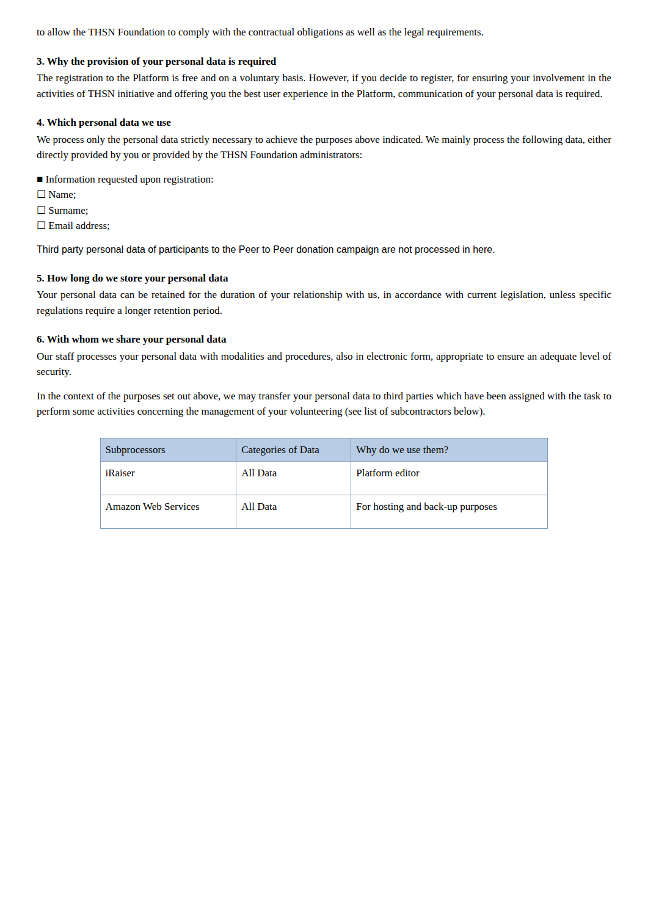to allow the THSN Foundation to comply with the contractual obligations as well as the legal requirements.
3. Why the provision of your personal data is required
The registration to the Platform is free and on a voluntary basis. However, if you decide to register, for ensuring your involvement in the activities of THSN initiative and offering you the best user experience in the Platform, communication of your personal data is required.
4. Which personal data we use
We process only the personal data strictly necessary to achieve the purposes above indicated. We mainly process the following data, either directly provided by you or provided by the THSN Foundation administrators:
Information requested upon registration:
Name;
Surname;
Email address;
Third party personal data of participants to the Peer to Peer donation campaign are not processed in here.
5. How long do we store your personal data
Your personal data can be retained for the duration of your relationship with us, in accordance with current legislation, unless specific regulations require a longer retention period.
6. With whom we share your personal data
Our staff processes your personal data with modalities and procedures, also in electronic form, appropriate to ensure an adequate level of security.
In the context of the purposes set out above, we may transfer your personal data to third parties which have been assigned with the task to perform some activities concerning the management of your volunteering (see list of subcontractors below).
| Subprocessors | Categories of Data | Why do we use them? |
| --- | --- | --- |
| iRaiser | All Data | Platform editor |
| Amazon Web Services | All Data | For hosting and back-up purposes |